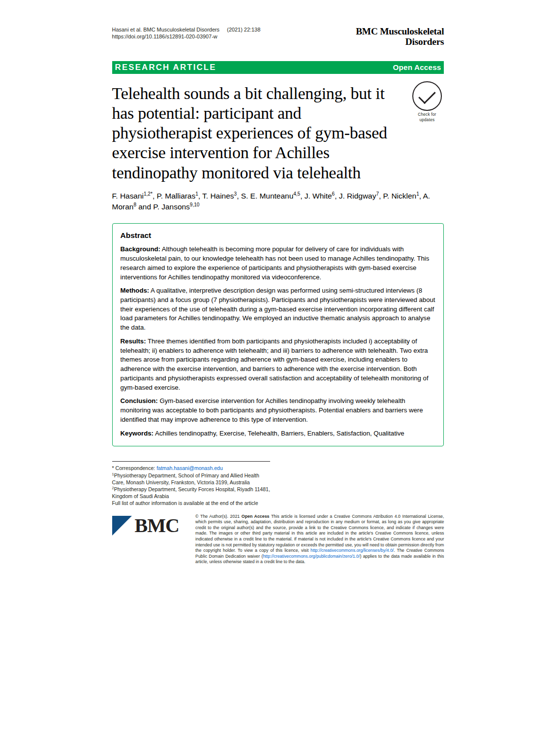Hasani et al. BMC Musculoskeletal Disorders (2021) 22:138
https://doi.org/10.1186/s12891-020-03907-w
BMC Musculoskeletal Disorders
RESEARCH ARTICLE Open Access
Check for
updates
Telehealth sounds a bit challenging, but it has potential: participant and physiotherapist experiences of gym-based exercise intervention for Achilles tendinopathy monitored via telehealth
F. Hasani1,2*, P. Malliaras1, T. Haines3, S. E. Munteanu4,5, J. White6, J. Ridgway7, P. Nicklen1, A. Moran8 and P. Jansons9,10
Abstract
Background: Although telehealth is becoming more popular for delivery of care for individuals with musculoskeletal pain, to our knowledge telehealth has not been used to manage Achilles tendinopathy. This research aimed to explore the experience of participants and physiotherapists with gym-based exercise interventions for Achilles tendinopathy monitored via videoconference.
Methods: A qualitative, interpretive description design was performed using semi-structured interviews (8 participants) and a focus group (7 physiotherapists). Participants and physiotherapists were interviewed about their experiences of the use of telehealth during a gym-based exercise intervention incorporating different calf load parameters for Achilles tendinopathy. We employed an inductive thematic analysis approach to analyse the data.
Results: Three themes identified from both participants and physiotherapists included i) acceptability of telehealth; ii) enablers to adherence with telehealth; and iii) barriers to adherence with telehealth. Two extra themes arose from participants regarding adherence with gym-based exercise, including enablers to adherence with the exercise intervention, and barriers to adherence with the exercise intervention. Both participants and physiotherapists expressed overall satisfaction and acceptability of telehealth monitoring of gym-based exercise.
Conclusion: Gym-based exercise intervention for Achilles tendinopathy involving weekly telehealth monitoring was acceptable to both participants and physiotherapists. Potential enablers and barriers were identified that may improve adherence to this type of intervention.
Keywords: Achilles tendinopathy, Exercise, Telehealth, Barriers, Enablers, Satisfaction, Qualitative
* Correspondence: fatmah.hasani@monash.edu
1Physiotherapy Department, School of Primary and Allied Health Care, Monash University, Frankston, Victoria 3199, Australia
2Physiotherapy Department, Security Forces Hospital, Riyadh 11481, Kingdom of Saudi Arabia
Full list of author information is available at the end of the article
BMC
© The Author(s). 2021 Open Access This article is licensed under a Creative Commons Attribution 4.0 International License, which permits use, sharing, adaptation, distribution and reproduction in any medium or format, as long as you give appropriate credit to the original author(s) and the source, provide a link to the Creative Commons licence, and indicate if changes were made. The images or other third party material in this article are included in the article's Creative Commons licence, unless indicated otherwise in a credit line to the material. If material is not included in the article's Creative Commons licence and your intended use is not permitted by statutory regulation or exceeds the permitted use, you will need to obtain permission directly from the copyright holder. To view a copy of this licence, visit http://creativecommons.org/licenses/by/4.0/. The Creative Commons Public Domain Dedication waiver (http://creativecommons.org/publicdomain/zero/1.0/) applies to the data made available in this article, unless otherwise stated in a credit line to the data.